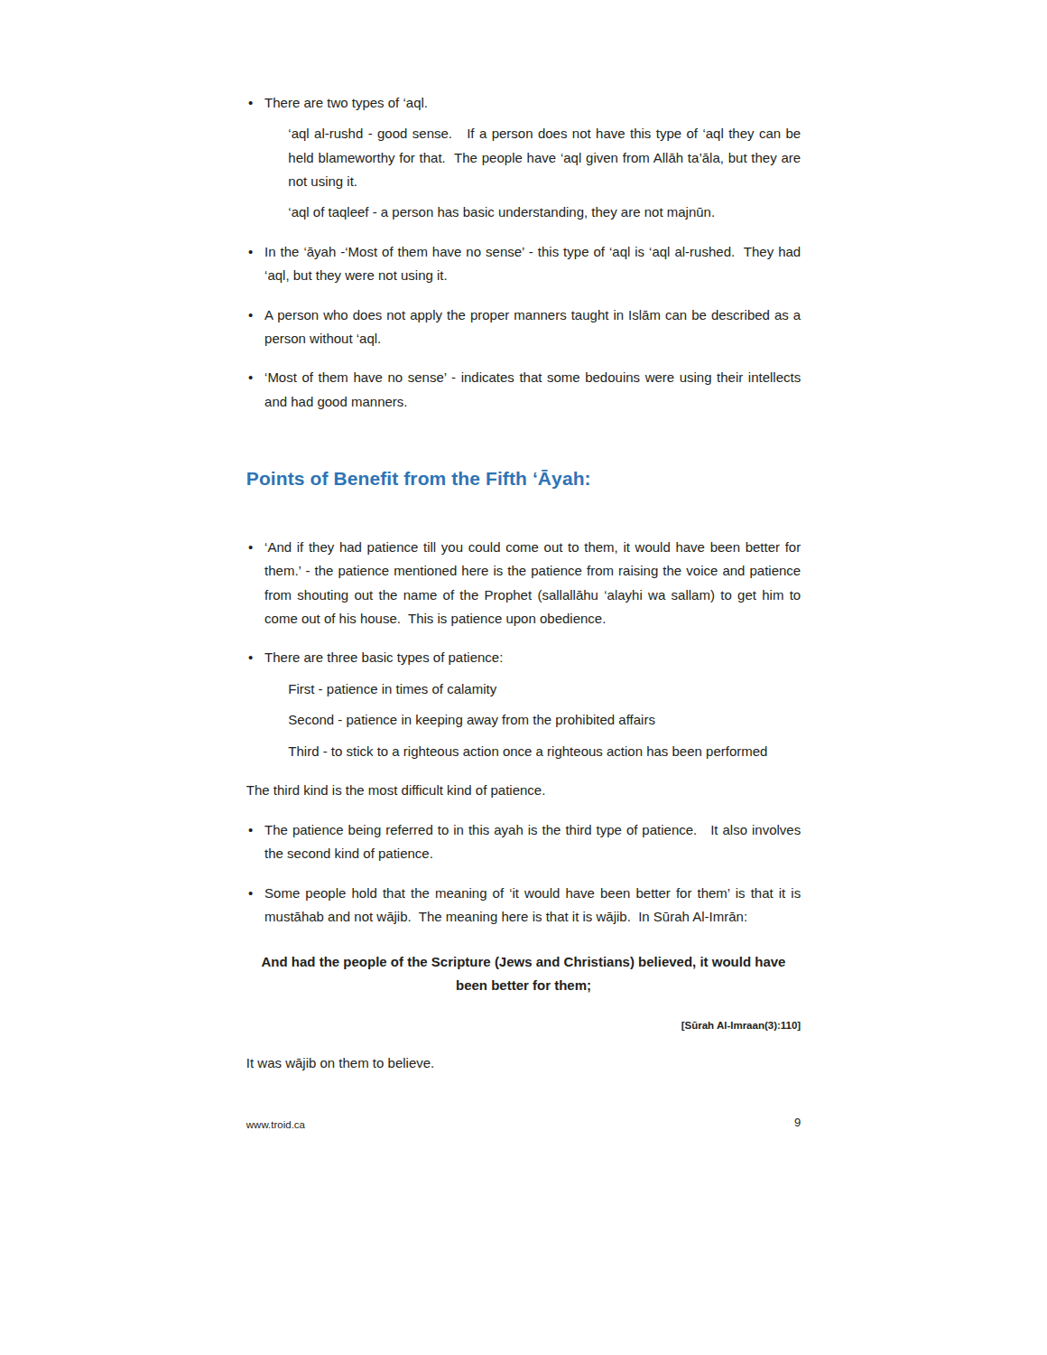There are two types of ‘aql.
‘aql al-rushd - good sense. If a person does not have this type of ‘aql they can be held blameworthy for that. The people have ‘aql given from Allāh ta’āla, but they are not using it.
‘aql of taqleef - a person has basic understanding, they are not majnūn.
In the ‘āyah -‘Most of them have no sense’ - this type of ‘aql is ‘aql al-rushed. They had ‘aql, but they were not using it.
A person who does not apply the proper manners taught in Islām can be described as a person without ‘aql.
‘Most of them have no sense’ - indicates that some bedouins were using their intellects and had good manners.
Points of Benefit from the Fifth ‘Āyah:
‘And if they had patience till you could come out to them, it would have been better for them.’ - the patience mentioned here is the patience from raising the voice and patience from shouting out the name of the Prophet (sallallāhu ‘alayhi wa sallam) to get him to come out of his house. This is patience upon obedience.
There are three basic types of patience:
First - patience in times of calamity
Second - patience in keeping away from the prohibited affairs
Third - to stick to a righteous action once a righteous action has been performed
The third kind is the most difficult kind of patience.
The patience being referred to in this ayah is the third type of patience. It also involves the second kind of patience.
Some people hold that the meaning of ‘it would have been better for them’ is that it is mustāhab and not wājib. The meaning here is that it is wājib. In Sūrah Al-Imrān:
And had the people of the Scripture (Jews and Christians) believed, it would have been better for them;
[Sūrah Al-Imraan(3):110]
It was wājib on them to believe.
www.troid.ca
9